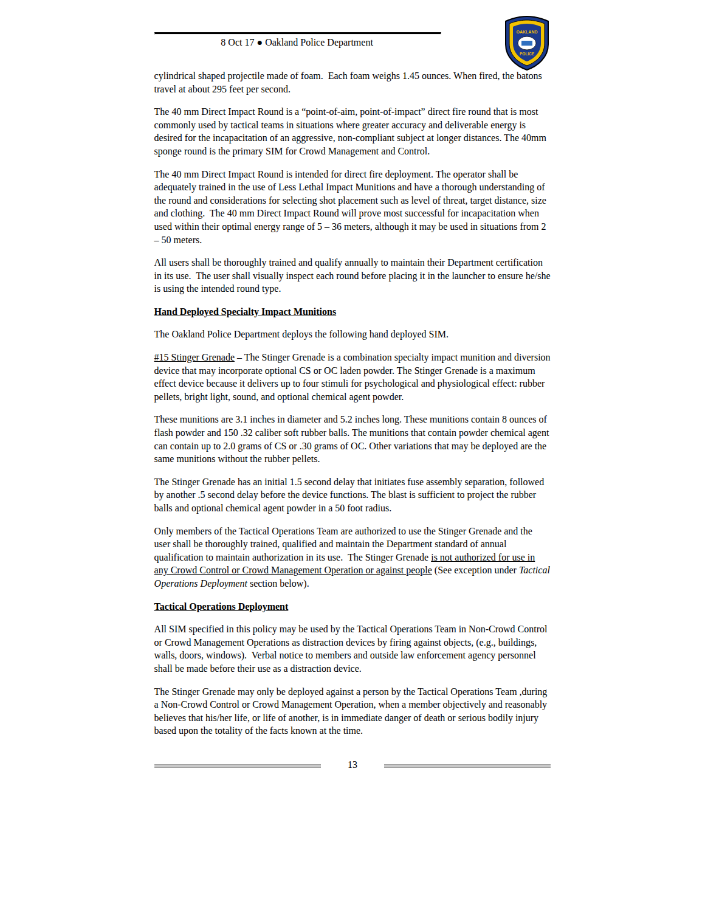OAKLAND POLICE
8 Oct 17 ● Oakland Police Department
cylindrical shaped projectile made of foam. Each foam weighs 1.45 ounces. When fired, the batons travel at about 295 feet per second.
The 40 mm Direct Impact Round is a “point-of-aim, point-of-impact” direct fire round that is most commonly used by tactical teams in situations where greater accuracy and deliverable energy is desired for the incapacitation of an aggressive, non-compliant subject at longer distances. The 40mm sponge round is the primary SIM for Crowd Management and Control.
The 40 mm Direct Impact Round is intended for direct fire deployment. The operator shall be adequately trained in the use of Less Lethal Impact Munitions and have a thorough understanding of the round and considerations for selecting shot placement such as level of threat, target distance, size and clothing. The 40 mm Direct Impact Round will prove most successful for incapacitation when used within their optimal energy range of 5 – 36 meters, although it may be used in situations from 2 – 50 meters.
All users shall be thoroughly trained and qualify annually to maintain their Department certification in its use. The user shall visually inspect each round before placing it in the launcher to ensure he/she is using the intended round type.
Hand Deployed Specialty Impact Munitions
The Oakland Police Department deploys the following hand deployed SIM.
#15 Stinger Grenade – The Stinger Grenade is a combination specialty impact munition and diversion device that may incorporate optional CS or OC laden powder. The Stinger Grenade is a maximum effect device because it delivers up to four stimuli for psychological and physiological effect: rubber pellets, bright light, sound, and optional chemical agent powder.
These munitions are 3.1 inches in diameter and 5.2 inches long. These munitions contain 8 ounces of flash powder and 150 .32 caliber soft rubber balls. The munitions that contain powder chemical agent can contain up to 2.0 grams of CS or .30 grams of OC. Other variations that may be deployed are the same munitions without the rubber pellets.
The Stinger Grenade has an initial 1.5 second delay that initiates fuse assembly separation, followed by another .5 second delay before the device functions. The blast is sufficient to project the rubber balls and optional chemical agent powder in a 50 foot radius.
Only members of the Tactical Operations Team are authorized to use the Stinger Grenade and the user shall be thoroughly trained, qualified and maintain the Department standard of annual qualification to maintain authorization in its use. The Stinger Grenade is not authorized for use in any Crowd Control or Crowd Management Operation or against people (See exception under Tactical Operations Deployment section below).
Tactical Operations Deployment
All SIM specified in this policy may be used by the Tactical Operations Team in Non-Crowd Control or Crowd Management Operations as distraction devices by firing against objects, (e.g., buildings, walls, doors, windows). Verbal notice to members and outside law enforcement agency personnel shall be made before their use as a distraction device.
The Stinger Grenade may only be deployed against a person by the Tactical Operations Team ,during a Non-Crowd Control or Crowd Management Operation, when a member objectively and reasonably believes that his/her life, or life of another, is in immediate danger of death or serious bodily injury based upon the totality of the facts known at the time.
13